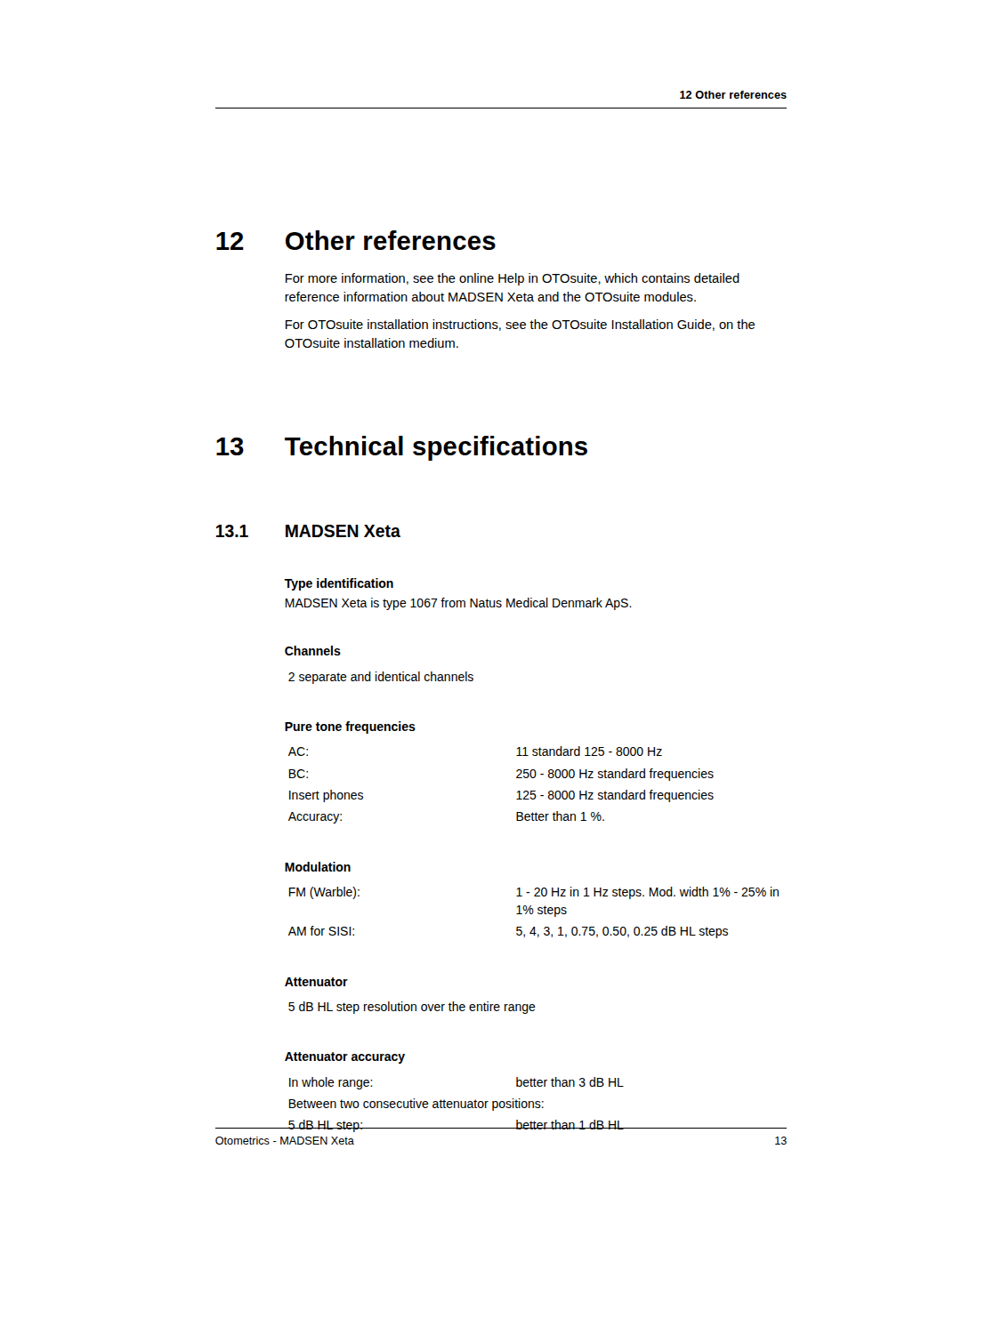12 Other references
12
Other references
For more information, see the online Help in OTOsuite, which contains detailed reference information about MADSEN Xeta and the OTOsuite modules.
For OTOsuite installation instructions, see the OTOsuite Installation Guide, on the OTOsuite installation medium.
13
Technical specifications
13.1
MADSEN Xeta
Type identification
MADSEN Xeta is type 1067 from Natus Medical Denmark ApS.
Channels
| 2 separate and identical channels |
Pure tone frequencies
| AC: | 11 standard 125 - 8000 Hz |
| BC: | 250 - 8000 Hz standard frequencies |
| Insert phones | 125 - 8000 Hz standard frequencies |
| Accuracy: | Better than 1 %. |
Modulation
| FM (Warble): | 1 - 20 Hz in 1 Hz steps. Mod. width 1% - 25% in 1% steps |
| AM for SISI: | 5, 4, 3, 1, 0.75, 0.50, 0.25 dB HL steps |
Attenuator
| 5 dB HL step resolution over the entire range |
Attenuator accuracy
| In whole range: | better than 3 dB HL |
| Between two consecutive attenuator positions: |
| 5 dB HL step: | better than 1 dB HL |
Otometrics - MADSEN Xeta
13